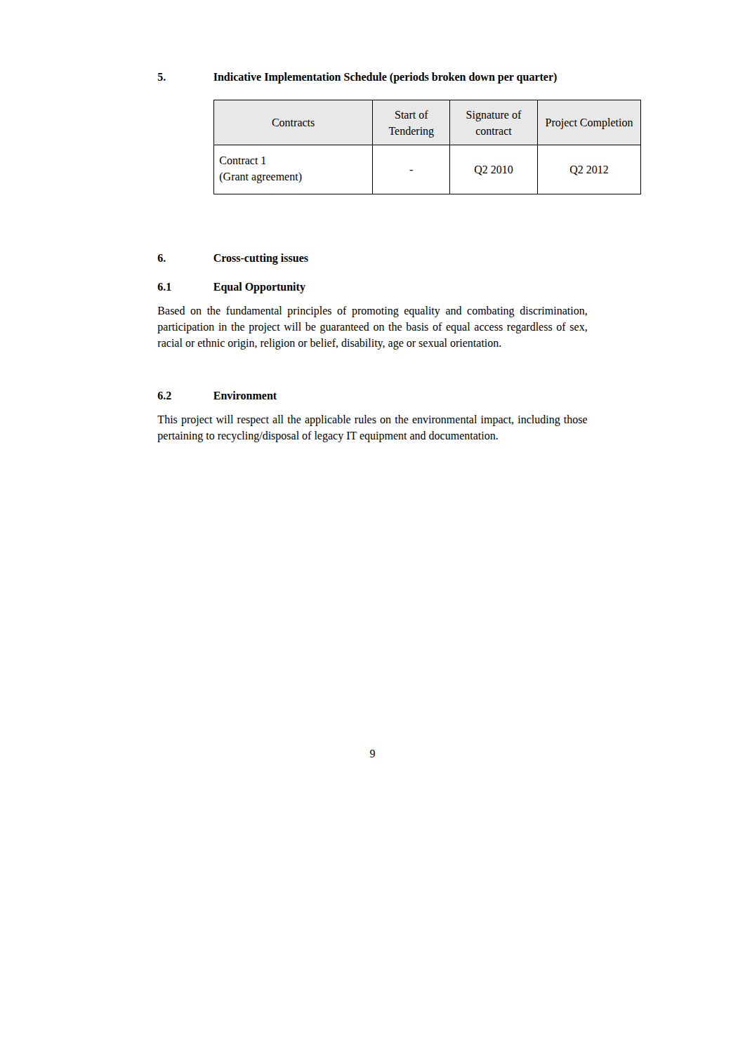5.
Indicative Implementation Schedule (periods broken down per quarter)
| Contracts | Start of Tendering | Signature of contract | Project Completion |
| --- | --- | --- | --- |
| Contract 1 (Grant agreement) | - | Q2 2010 | Q2 2012 |
6.
Cross-cutting issues
6.1
Equal Opportunity
Based on the fundamental principles of promoting equality and combating discrimination, participation in the project will be guaranteed on the basis of equal access regardless of sex, racial or ethnic origin, religion or belief, disability, age or sexual orientation.
6.2
Environment
This project will respect all the applicable rules on the environmental impact, including those pertaining to recycling/disposal of legacy IT equipment and documentation.
9